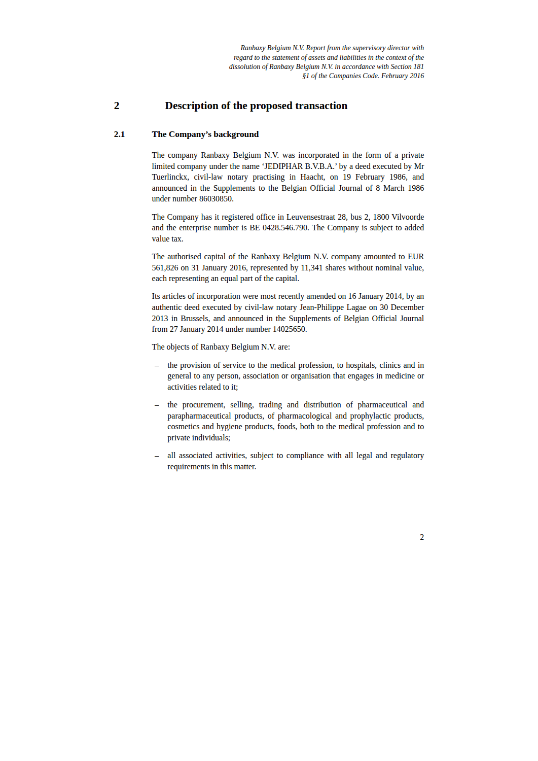Ranbaxy Belgium N.V. Report from the supervisory director with
regard to the statement of assets and liabilities in the context of the
dissolution of Ranbaxy Belgium N.V. in accordance with Section 181
§1 of the Companies Code. February 2016
2 Description of the proposed transaction
2.1 The Company’s background
The company Ranbaxy Belgium N.V. was incorporated in the form of a private limited company under the name ‘JEDIPHAR B.V.B.A.’ by a deed executed by Mr Tuerlinckx, civil-law notary practising in Haacht, on 19 February 1986, and announced in the Supplements to the Belgian Official Journal of 8 March 1986 under number 86030850.
The Company has it registered office in Leuvensestraat 28, bus 2, 1800 Vilvoorde and the enterprise number is BE 0428.546.790. The Company is subject to added value tax.
The authorised capital of the Ranbaxy Belgium N.V. company amounted to EUR 561,826 on 31 January 2016, represented by 11,341 shares without nominal value, each representing an equal part of the capital.
Its articles of incorporation were most recently amended on 16 January 2014, by an authentic deed executed by civil-law notary Jean-Philippe Lagae on 30 December 2013 in Brussels, and announced in the Supplements of Belgian Official Journal from 27 January 2014 under number 14025650.
The objects of Ranbaxy Belgium N.V. are:
the provision of service to the medical profession, to hospitals, clinics and in general to any person, association or organisation that engages in medicine or activities related to it;
the procurement, selling, trading and distribution of pharmaceutical and parapharmaceutical products, of pharmacological and prophylactic products, cosmetics and hygiene products, foods, both to the medical profession and to private individuals;
all associated activities, subject to compliance with all legal and regulatory requirements in this matter.
2